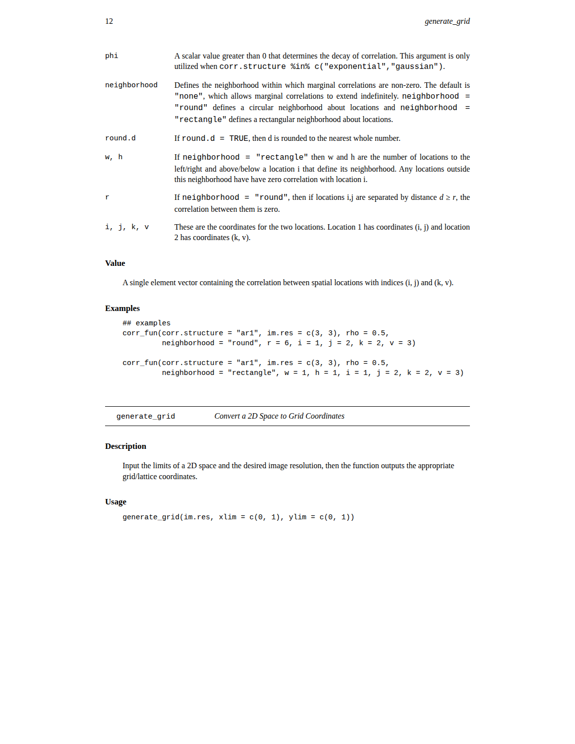12 generate_grid
phi
A scalar value greater than 0 that determines the decay of correlation. This argument is only utilized when corr.structure %in% c("exponential","gaussian").
neighborhood
Defines the neighborhood within which marginal correlations are non-zero. The default is "none", which allows marginal correlations to extend indefinitely. neighborhood = "round" defines a circular neighborhood about locations and neighborhood = "rectangle" defines a rectangular neighborhood about locations.
round.d
If round.d = TRUE, then d is rounded to the nearest whole number.
w, h
If neighborhood = "rectangle" then w and h are the number of locations to the left/right and above/below a location i that define its neighborhood. Any locations outside this neighborhood have have zero correlation with location i.
r
If neighborhood = "round", then if locations i,j are separated by distance d ≥ r, the correlation between them is zero.
i, j, k, v
These are the coordinates for the two locations. Location 1 has coordinates (i, j) and location 2 has coordinates (k, v).
Value
A single element vector containing the correlation between spatial locations with indices (i, j) and (k, v).
Examples
## examples
corr_fun(corr.structure = "ar1", im.res = c(3, 3), rho = 0.5,
         neighborhood = "round", r = 6, i = 1, j = 2, k = 2, v = 3)

corr_fun(corr.structure = "ar1", im.res = c(3, 3), rho = 0.5,
         neighborhood = "rectangle", w = 1, h = 1, i = 1, j = 2, k = 2, v = 3)
generate_grid Convert a 2D Space to Grid Coordinates
Description
Input the limits of a 2D space and the desired image resolution, then the function outputs the appropriate grid/lattice coordinates.
Usage
generate_grid(im.res, xlim = c(0, 1), ylim = c(0, 1))